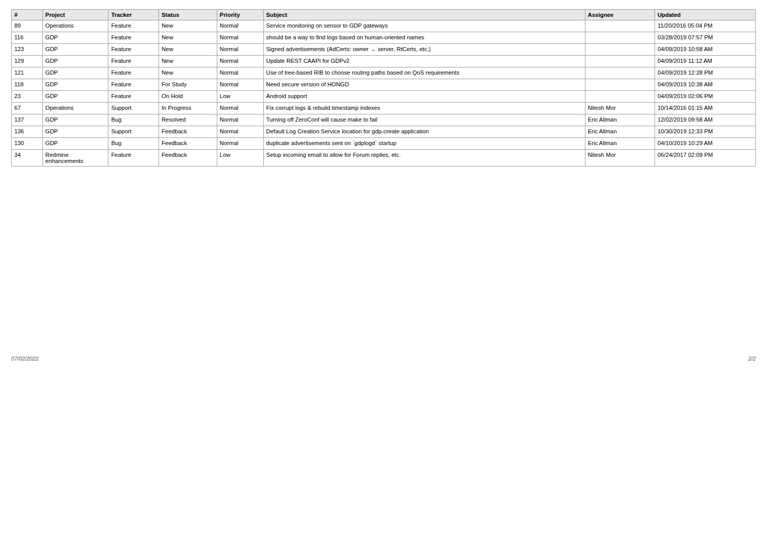| # | Project | Tracker | Status | Priority | Subject | Assignee | Updated |
| --- | --- | --- | --- | --- | --- | --- | --- |
| 89 | Operations | Feature | New | Normal | Service monitoring on sensor to GDP gateways | | 11/20/2016 05:04 PM |
| 116 | GDP | Feature | New | Normal | should be a way to find logs based on human-oriented names | | 03/28/2019 07:57 PM |
| 123 | GDP | Feature | New | Normal | Signed advertisements (AdCerts: owner → server, RtCerts, etc.) | | 04/09/2019 10:58 AM |
| 129 | GDP | Feature | New | Normal | Update REST CAAPI for GDPv2 | | 04/09/2019 11:12 AM |
| 121 | GDP | Feature | New | Normal | Use of tree-based RIB to choose routing paths based on QoS requirements | | 04/09/2019 12:28 PM |
| 118 | GDP | Feature | For Study | Normal | Need secure version of HONGD | | 04/09/2019 10:38 AM |
| 23 | GDP | Feature | On Hold | Low | Android support | | 04/09/2019 02:06 PM |
| 67 | Operations | Support | In Progress | Normal | Fix corrupt logs & rebuild timestamp indexes | Nitesh Mor | 10/14/2016 01:15 AM |
| 137 | GDP | Bug | Resolved | Normal | Turning off ZeroConf will cause make to fail | Eric Allman | 12/02/2019 09:58 AM |
| 136 | GDP | Support | Feedback | Normal | Default Log Creation Service location for gdp-create application | Eric Allman | 10/30/2019 12:33 PM |
| 130 | GDP | Bug | Feedback | Normal | duplicate advertisements sent on `gdplogd` startup | Eric Allman | 04/10/2019 10:29 AM |
| 34 | Redmine enhancements | Feature | Feedback | Low | Setup incoming email to allow for Forum replies, etc. | Nitesh Mor | 06/24/2017 02:09 PM |
07/02/2022 2/2